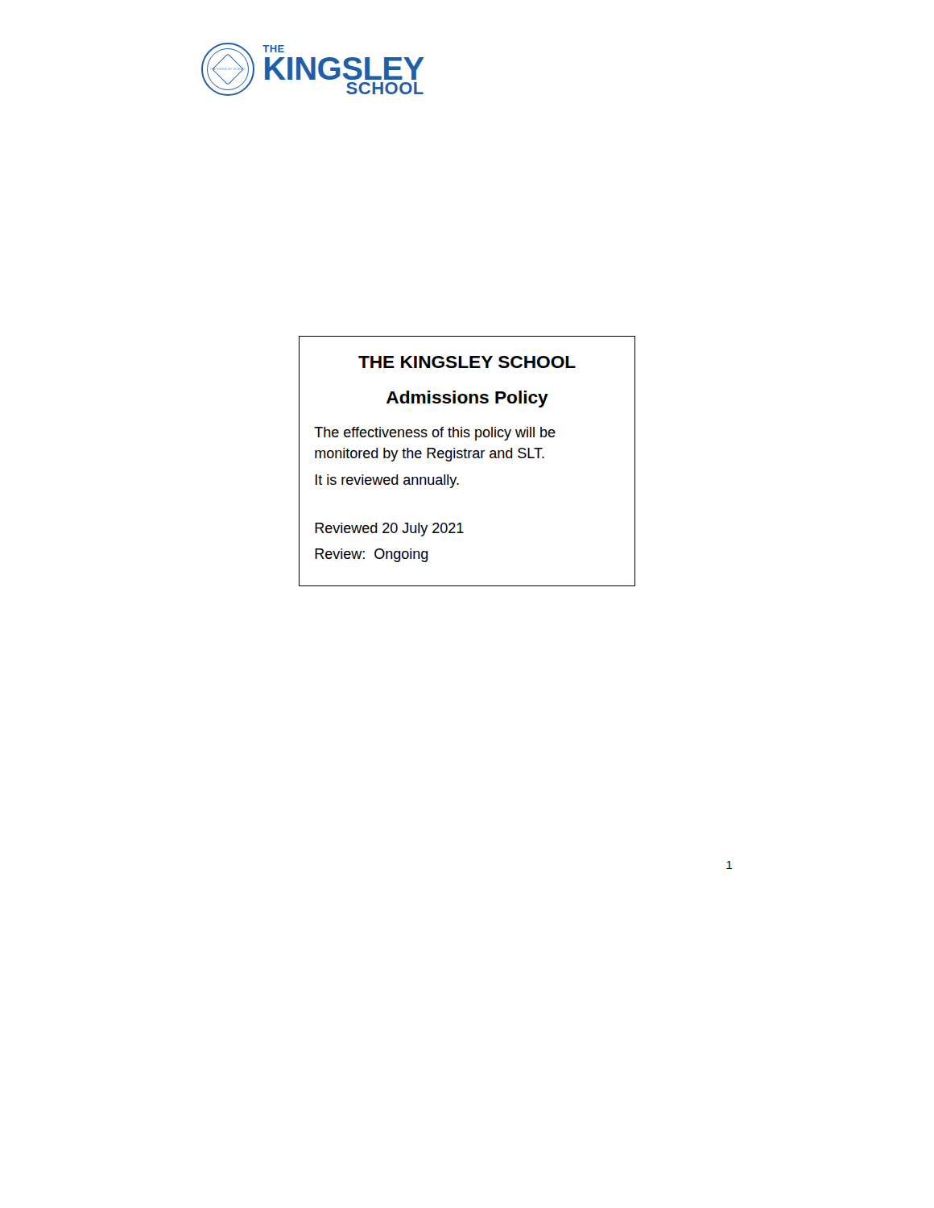The Kingsley School
THE KINGSLEY SCHOOL
THE KINGSLEY SCHOOL
Admissions Policy
The effectiveness of this policy will be monitored by the Registrar and SLT.
It is reviewed annually.
Reviewed 20 July 2021
Review: Ongoing
1